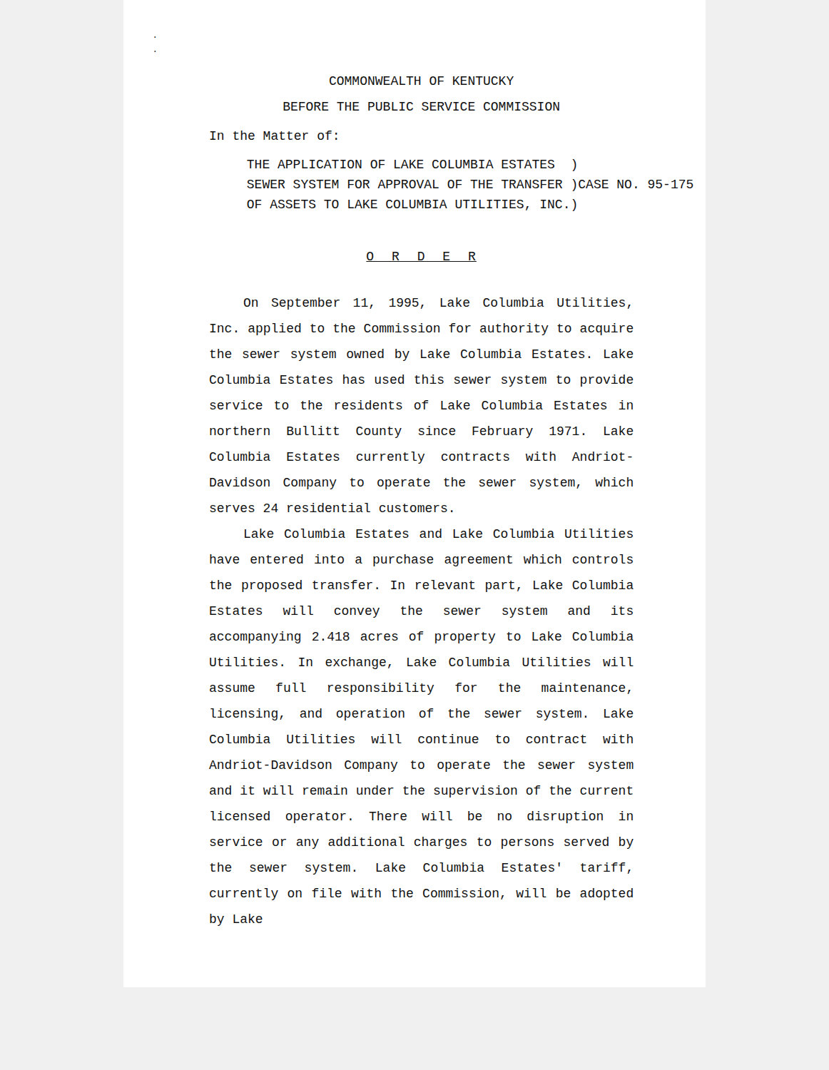. .
COMMONWEALTH OF KENTUCKY
BEFORE THE PUBLIC SERVICE COMMISSION
In the Matter of:
| THE APPLICATION OF LAKE COLUMBIA ESTATES | ) | |
| SEWER SYSTEM FOR APPROVAL OF THE TRANSFER | ) | CASE NO. 95-175 |
| OF ASSETS TO LAKE COLUMBIA UTILITIES, INC. | ) | |
O R D E R
On September 11, 1995, Lake Columbia Utilities, Inc. applied to the Commission for authority to acquire the sewer system owned by Lake Columbia Estates. Lake Columbia Estates has used this sewer system to provide service to the residents of Lake Columbia Estates in northern Bullitt County since February 1971. Lake Columbia Estates currently contracts with Andriot-Davidson Company to operate the sewer system, which serves 24 residential customers.
Lake Columbia Estates and Lake Columbia Utilities have entered into a purchase agreement which controls the proposed transfer. In relevant part, Lake Columbia Estates will convey the sewer system and its accompanying 2.418 acres of property to Lake Columbia Utilities. In exchange, Lake Columbia Utilities will assume full responsibility for the maintenance, licensing, and operation of the sewer system. Lake Columbia Utilities will continue to contract with Andriot-Davidson Company to operate the sewer system and it will remain under the supervision of the current licensed operator. There will be no disruption in service or any additional charges to persons served by the sewer system. Lake Columbia Estates' tariff, currently on file with the Commission, will be adopted by Lake